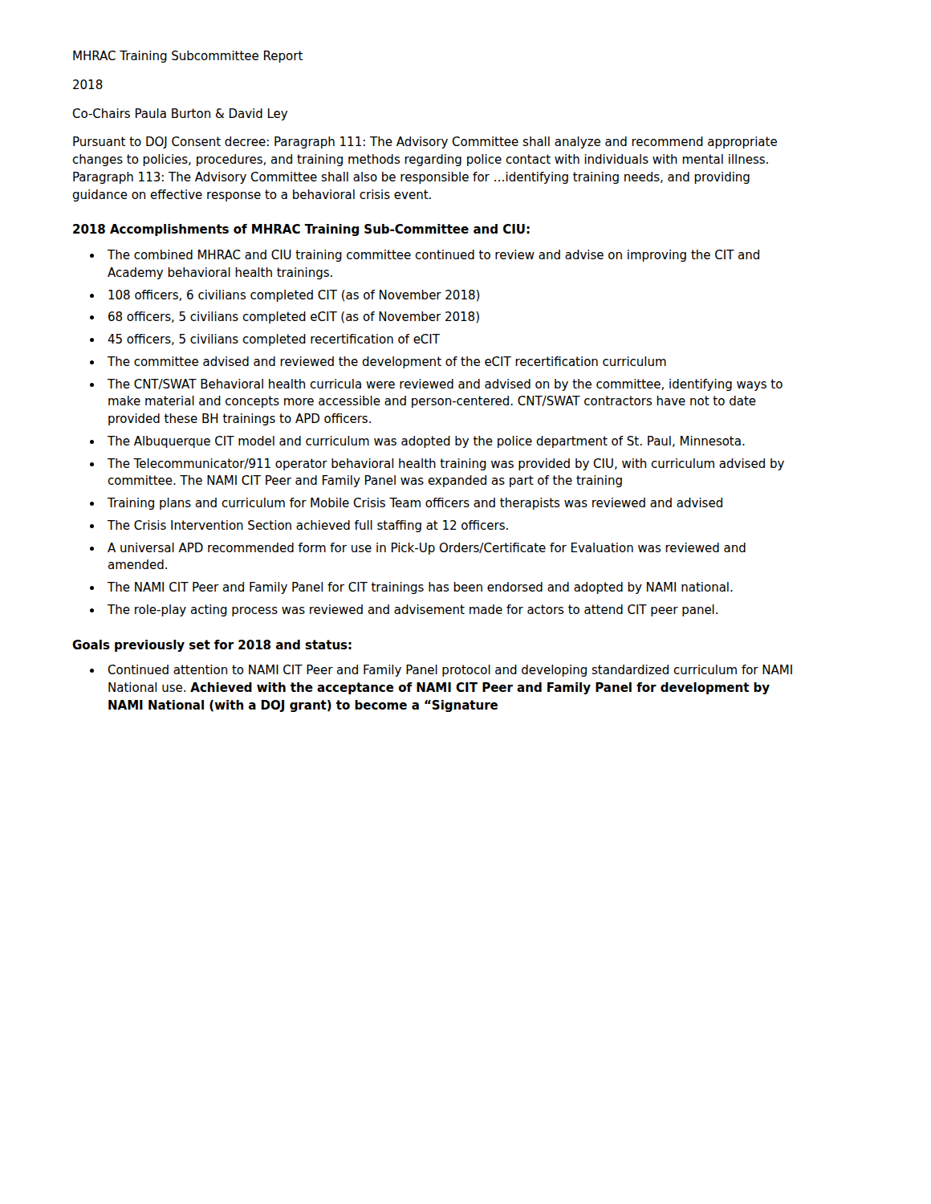MHRAC Training Subcommittee Report
2018
Co-Chairs Paula Burton & David Ley
Pursuant to DOJ Consent decree: Paragraph 111: The Advisory Committee shall analyze and recommend appropriate changes to policies, procedures, and training methods regarding police contact with individuals with mental illness. Paragraph 113: The Advisory Committee shall also be responsible for …identifying training needs, and providing guidance on effective response to a behavioral crisis event.
2018 Accomplishments of MHRAC Training Sub-Committee and CIU:
The combined MHRAC and CIU training committee continued to review and advise on improving the CIT and Academy behavioral health trainings.
108 officers, 6 civilians completed CIT (as of November 2018)
68 officers, 5 civilians completed eCIT (as of November 2018)
45 officers, 5 civilians completed recertification of eCIT
The committee advised and reviewed the development of the eCIT recertification curriculum
The CNT/SWAT Behavioral health curricula were reviewed and advised on by the committee, identifying ways to make material and concepts more accessible and person-centered. CNT/SWAT contractors have not to date provided these BH trainings to APD officers.
The Albuquerque CIT model and curriculum was adopted by the police department of St. Paul, Minnesota.
The Telecommunicator/911 operator behavioral health training was provided by CIU, with curriculum advised by committee. The NAMI CIT Peer and Family Panel was expanded as part of the training
Training plans and curriculum for Mobile Crisis Team officers and therapists was reviewed and advised
The Crisis Intervention Section achieved full staffing at 12 officers.
A universal APD recommended form for use in Pick-Up Orders/Certificate for Evaluation was reviewed and amended.
The NAMI CIT Peer and Family Panel for CIT trainings has been endorsed and adopted by NAMI national.
The role-play acting process was reviewed and advisement made for actors to attend CIT peer panel.
Goals previously set for 2018 and status:
Continued attention to NAMI CIT Peer and Family Panel protocol and developing standardized curriculum for NAMI National use. Achieved with the acceptance of NAMI CIT Peer and Family Panel for development by NAMI National (with a DOJ grant) to become a “Signature